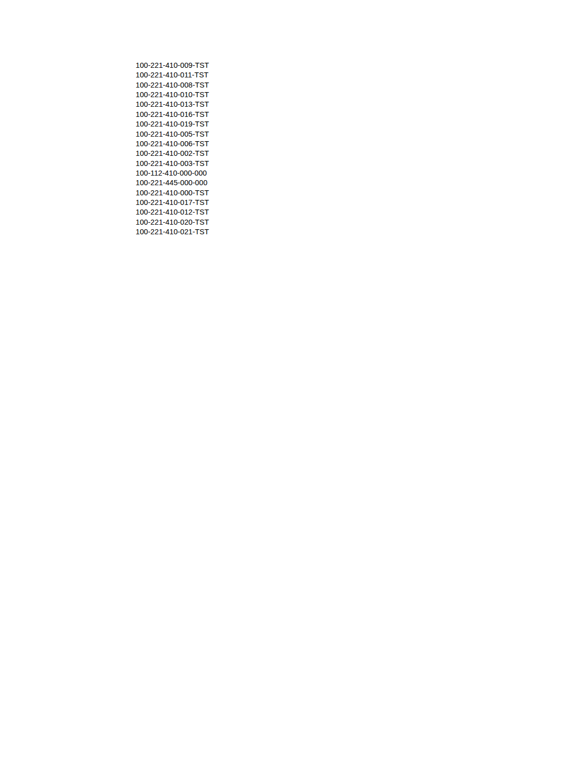100-221-410-009-TST
100-221-410-011-TST
100-221-410-008-TST
100-221-410-010-TST
100-221-410-013-TST
100-221-410-016-TST
100-221-410-019-TST
100-221-410-005-TST
100-221-410-006-TST
100-221-410-002-TST
100-221-410-003-TST
100-112-410-000-000
100-221-445-000-000
100-221-410-000-TST
100-221-410-017-TST
100-221-410-012-TST
100-221-410-020-TST
100-221-410-021-TST